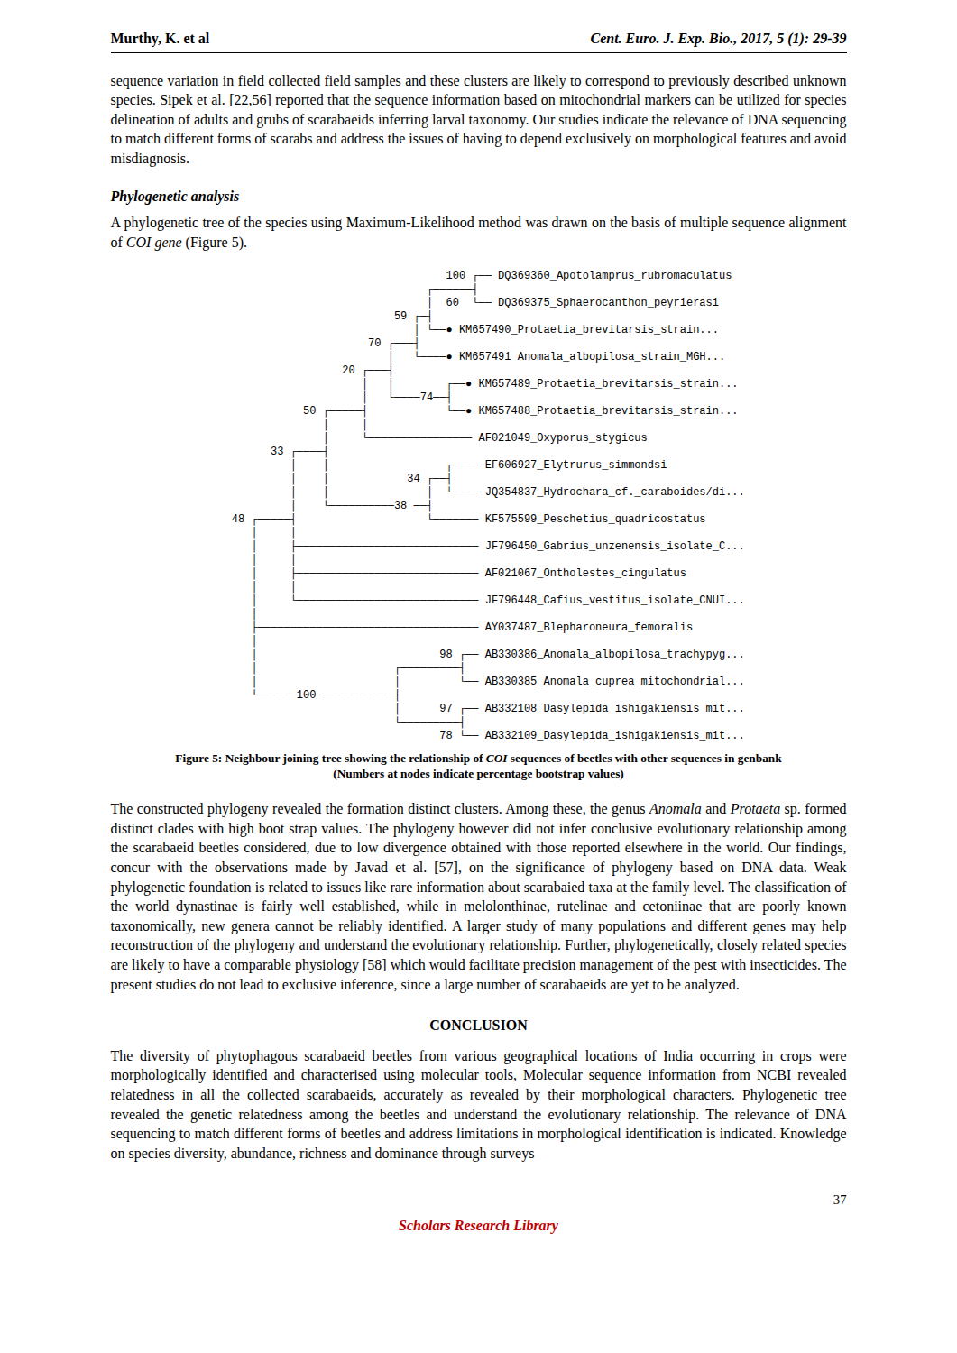Murthy, K. et al
Cent. Euro. J. Exp. Bio., 2017, 5 (1): 29-39
sequence variation in field collected field samples and these clusters are likely to correspond to previously described unknown species. Sipek et al. [22,56] reported that the sequence information based on mitochondrial markers can be utilized for species delineation of adults and grubs of scarabaeids inferring larval taxonomy. Our studies indicate the relevance of DNA sequencing to match different forms of scarabs and address the issues of having to depend exclusively on morphological features and avoid misdiagnosis.
Phylogenetic analysis
A phylogenetic tree of the species using Maximum-Likelihood method was drawn on the basis of multiple sequence alignment of COI gene (Figure 5).
100 ┌── DQ369360_Apotolamprus_rubromaculatus ┌──────┤ │ 60 └── DQ369375_Sphaerocanthon_peyrierasi 59 ┌─┤ │ └──● KM657490_Protaetia_brevitarsis_strain... 70 ┌───┤ │ └────● KM657491 Anomala_albopilosa_strain_MGH... 20 ┌───┤ │ │ ┌──● KM657489_Protaetia_brevitarsis_strain... │ └────74──┤ 50 ┌─────┤ └──● KM657488_Protaetia_brevitarsis_strain... │ │ │ └──────────────── AF021049_Oxyporus_stygicus 33 ┌────┤ │ │ ┌──── EF606927_Elytrurus_simmondsi │ │ 34 ┌──┤ │ │ │ └──── JQ354837_Hydrochara_cf._caraboides/di... │ └──────────38 ──┤ 48 ┌─────┤ └─────── KF575599_Peschetius_quadricostatus │ │ │ ├──────────────────────────── JF796450_Gabrius_unzenensis_isolate_C... │ │ │ ├──────────────────────────── AF021067_Ontholestes_cingulatus │ │ │ └──────────────────────────── JF796448_Cafius_vestitus_isolate_CNUI... │ ├────────────────────────────────── AY037487_Blepharoneura_femoralis │ │ 98 ┌── AB330386_Anomala_albopilosa_trachypyg... │ ┌─────────┤ │ │ └── AB330385_Anomala_cuprea_mitochondrial... └──────100 ───────────┤ │ 97 ┌── AB332108_Dasylepida_ishigakiensis_mit... └─────────┤ 78 └── AB332109_Dasylepida_ishigakiensis_mit...
Figure 5: Neighbour joining tree showing the relationship of COI sequences of beetles with other sequences in genbank
(Numbers at nodes indicate percentage bootstrap values)
The constructed phylogeny revealed the formation distinct clusters. Among these, the genus Anomala and Protaeta sp. formed distinct clades with high boot strap values. The phylogeny however did not infer conclusive evolutionary relationship among the scarabaeid beetles considered, due to low divergence obtained with those reported elsewhere in the world. Our findings, concur with the observations made by Javad et al. [57], on the significance of phylogeny based on DNA data. Weak phylogenetic foundation is related to issues like rare information about scarabaied taxa at the family level. The classification of the world dynastinae is fairly well established, while in melolonthinae, rutelinae and cetoniinae that are poorly known taxonomically, new genera cannot be reliably identified. A larger study of many populations and different genes may help reconstruction of the phylogeny and understand the evolutionary relationship. Further, phylogenetically, closely related species are likely to have a comparable physiology [58] which would facilitate precision management of the pest with insecticides. The present studies do not lead to exclusive inference, since a large number of scarabaeids are yet to be analyzed.
Conclusion
The diversity of phytophagous scarabaeid beetles from various geographical locations of India occurring in crops were morphologically identified and characterised using molecular tools, Molecular sequence information from NCBI revealed relatedness in all the collected scarabaeids, accurately as revealed by their morphological characters. Phylogenetic tree revealed the genetic relatedness among the beetles and understand the evolutionary relationship. The relevance of DNA sequencing to match different forms of beetles and address limitations in morphological identification is indicated. Knowledge on species diversity, abundance, richness and dominance through surveys
37
Scholars Research Library